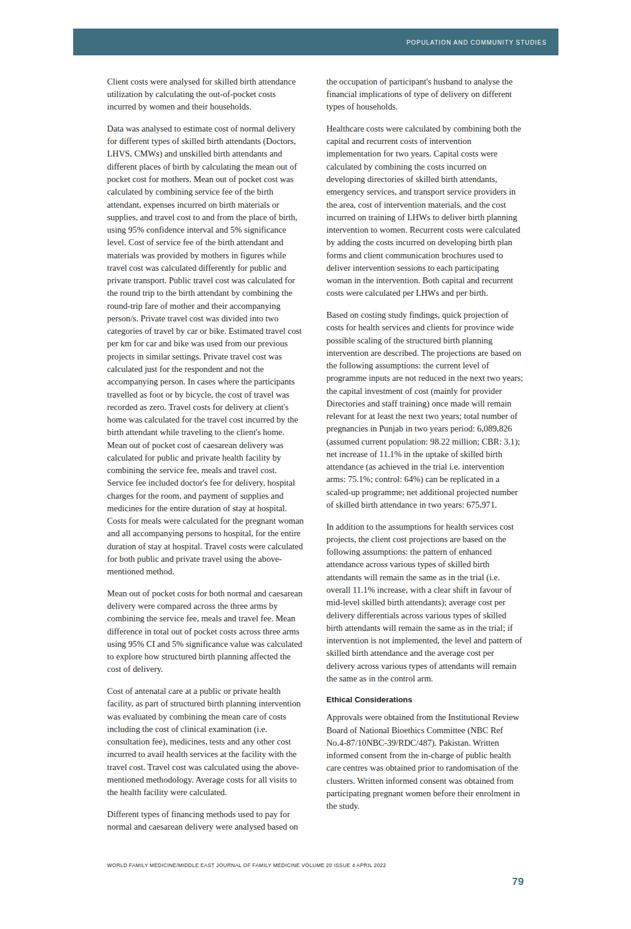Population and Community Studies
Client costs were analysed for skilled birth attendance utilization by calculating the out-of-pocket costs incurred by women and their households.
Data was analysed to estimate cost of normal delivery for different types of skilled birth attendants (Doctors, LHVS, CMWs) and unskilled birth attendants and different places of birth by calculating the mean out of pocket cost for mothers. Mean out of pocket cost was calculated by combining service fee of the birth attendant, expenses incurred on birth materials or supplies, and travel cost to and from the place of birth, using 95% confidence interval and 5% significance level. Cost of service fee of the birth attendant and materials was provided by mothers in figures while travel cost was calculated differently for public and private transport. Public travel cost was calculated for the round trip to the birth attendant by combining the round-trip fare of mother and their accompanying person/s. Private travel cost was divided into two categories of travel by car or bike. Estimated travel cost per km for car and bike was used from our previous projects in similar settings. Private travel cost was calculated just for the respondent and not the accompanying person. In cases where the participants travelled as foot or by bicycle, the cost of travel was recorded as zero. Travel costs for delivery at client's home was calculated for the travel cost incurred by the birth attendant while traveling to the client's home. Mean out of pocket cost of caesarean delivery was calculated for public and private health facility by combining the service fee, meals and travel cost. Service fee included doctor's fee for delivery, hospital charges for the room, and payment of supplies and medicines for the entire duration of stay at hospital. Costs for meals were calculated for the pregnant woman and all accompanying persons to hospital, for the entire duration of stay at hospital. Travel costs were calculated for both public and private travel using the above-mentioned method.
Mean out of pocket costs for both normal and caesarean delivery were compared across the three arms by combining the service fee, meals and travel fee. Mean difference in total out of pocket costs across three arms using 95% CI and 5% significance value was calculated to explore how structured birth planning affected the cost of delivery.
Cost of antenatal care at a public or private health facility, as part of structured birth planning intervention was evaluated by combining the mean care of costs including the cost of clinical examination (i.e. consultation fee), medicines, tests and any other cost incurred to avail health services at the facility with the travel cost. Travel cost was calculated using the above-mentioned methodology. Average costs for all visits to the health facility were calculated.
Different types of financing methods used to pay for normal and caesarean delivery were analysed based on the occupation of participant's husband to analyse the financial implications of type of delivery on different types of households.
Healthcare costs were calculated by combining both the capital and recurrent costs of intervention implementation for two years. Capital costs were calculated by combining the costs incurred on developing directories of skilled birth attendants, emergency services, and transport service providers in the area, cost of intervention materials, and the cost incurred on training of LHWs to deliver birth planning intervention to women. Recurrent costs were calculated by adding the costs incurred on developing birth plan forms and client communication brochures used to deliver intervention sessions to each participating woman in the intervention. Both capital and recurrent costs were calculated per LHWs and per birth.
Based on costing study findings, quick projection of costs for health services and clients for province wide possible scaling of the structured birth planning intervention are described. The projections are based on the following assumptions: the current level of programme inputs are not reduced in the next two years; the capital investment of cost (mainly for provider Directories and staff training) once made will remain relevant for at least the next two years; total number of pregnancies in Punjab in two years period: 6,089,826 (assumed current population: 98.22 million; CBR: 3.1); net increase of 11.1% in the uptake of skilled birth attendance (as achieved in the trial i.e. intervention arms: 75.1%; control: 64%) can be replicated in a scaled-up programme; net additional projected number of skilled birth attendance in two years: 675,971.
In addition to the assumptions for health services cost projects, the client cost projections are based on the following assumptions: the pattern of enhanced attendance across various types of skilled birth attendants will remain the same as in the trial (i.e. overall 11.1% increase, with a clear shift in favour of mid-level skilled birth attendants); average cost per delivery differentials across various types of skilled birth attendants will remain the same as in the trial; if intervention is not implemented, the level and pattern of skilled birth attendance and the average cost per delivery across various types of attendants will remain the same as in the control arm.
Ethical Considerations
Approvals were obtained from the Institutional Review Board of National Bioethics Committee (NBC Ref No.4-87/10NBC-39/RDC/487). Pakistan. Written informed consent from the in-charge of public health care centres was obtained prior to randomisation of the clusters. Written informed consent was obtained from participating pregnant women before their enrolment in the study.
WORLD FAMILY MEDICINE/MIDDLE EAST JOURNAL OF FAMILY MEDICINE VOLUME 20 ISSUE 4 APRIL 2022
79